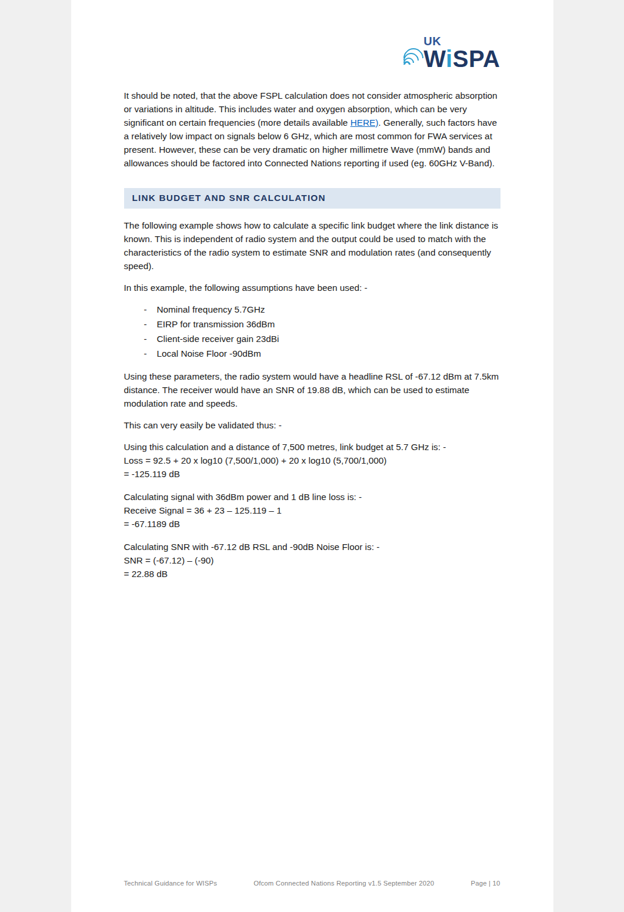UK
Wi SPA
It should be noted, that the above FSPL calculation does not consider atmospheric absorption or variations in altitude. This includes water and oxygen absorption, which can be very significant on certain frequencies (more details available HERE). Generally, such factors have a relatively low impact on signals below 6 GHz, which are most common for FWA services at present. However, these can be very dramatic on higher millimetre Wave (mmW) bands and allowances should be factored into Connected Nations reporting if used (eg. 60GHz V-Band).
Link Budget and SNR Calculation
The following example shows how to calculate a specific link budget where the link distance is known. This is independent of radio system and the output could be used to match with the characteristics of the radio system to estimate SNR and modulation rates (and consequently speed).
In this example, the following assumptions have been used: -
Nominal frequency 5.7GHz
EIRP for transmission 36dBm
Client-side receiver gain 23dBi
Local Noise Floor -90dBm
Using these parameters, the radio system would have a headline RSL of -67.12 dBm at 7.5km distance. The receiver would have an SNR of 19.88 dB, which can be used to estimate modulation rate and speeds.
This can very easily be validated thus: -
Using this calculation and a distance of 7,500 metres, link budget at 5.7 GHz is: -
Loss = 92.5 + 20 x log10 (7,500/1,000) + 20 x log10 (5,700/1,000)
= -125.119 dB
Calculating signal with 36dBm power and 1 dB line loss is: -
Receive Signal = 36 + 23 – 125.119 – 1
= -67.1189 dB
Calculating SNR with -67.12 dB RSL and -90dB Noise Floor is: -
SNR = (-67.12) – (-90)
= 22.88 dB
Technical Guidance for WISPs
Ofcom Connected Nations Reporting v1.5 September 2020
Page | 10